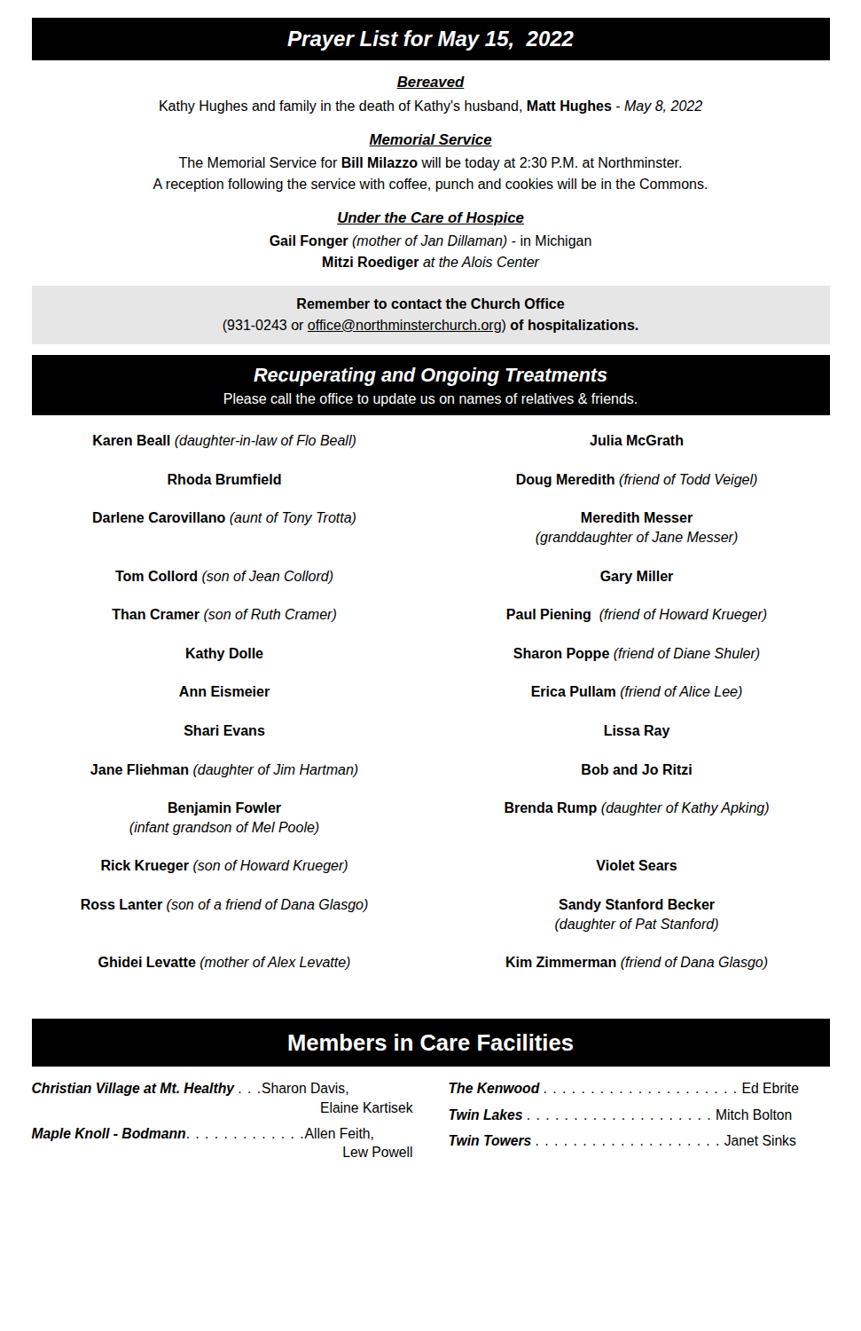Prayer List for May 15, 2022
Bereaved
Kathy Hughes and family in the death of Kathy's husband, Matt Hughes - May 8, 2022
Memorial Service
The Memorial Service for Bill Milazzo will be today at 2:30 P.M. at Northminster.
A reception following the service with coffee, punch and cookies will be in the Commons.
Under the Care of Hospice
Gail Fonger (mother of Jan Dillaman) - in Michigan
Mitzi Roediger at the Alois Center
Remember to contact the Church Office
(931-0243 or office@northminsterchurch.org) of hospitalizations.
Recuperating and Ongoing Treatments
Please call the office to update us on names of relatives & friends.
Karen Beall (daughter-in-law of Flo Beall)
Julia McGrath
Rhoda Brumfield
Doug Meredith (friend of Todd Veigel)
Darlene Carovillano (aunt of Tony Trotta)
Meredith Messer
(granddaughter of Jane Messer)
Tom Collord (son of Jean Collord)
Gary Miller
Than Cramer (son of Ruth Cramer)
Paul Piening (friend of Howard Krueger)
Kathy Dolle
Sharon Poppe (friend of Diane Shuler)
Ann Eismeier
Erica Pullam (friend of Alice Lee)
Shari Evans
Lissa Ray
Jane Fliehman (daughter of Jim Hartman)
Bob and Jo Ritzi
Benjamin Fowler
(infant grandson of Mel Poole)
Brenda Rump (daughter of Kathy Apking)
Rick Krueger (son of Howard Krueger)
Violet Sears
Ross Lanter (son of a friend of Dana Glasgo)
Sandy Stanford Becker
(daughter of Pat Stanford)
Ghidei Levatte (mother of Alex Levatte)
Kim Zimmerman (friend of Dana Glasgo)
Members in Care Facilities
Christian Village at Mt. Healthy . . . Sharon Davis,
Elaine Kartisek
Maple Knoll - Bodmann. . . . . . . . . . . . . Allen Feith,
Lew Powell
The Kenwood . . . . . . . . . . . . . . . . . . . . . Ed Ebrite
Twin Lakes . . . . . . . . . . . . . . . . . . . . Mitch Bolton
Twin Towers . . . . . . . . . . . . . . . . . . . . Janet Sinks